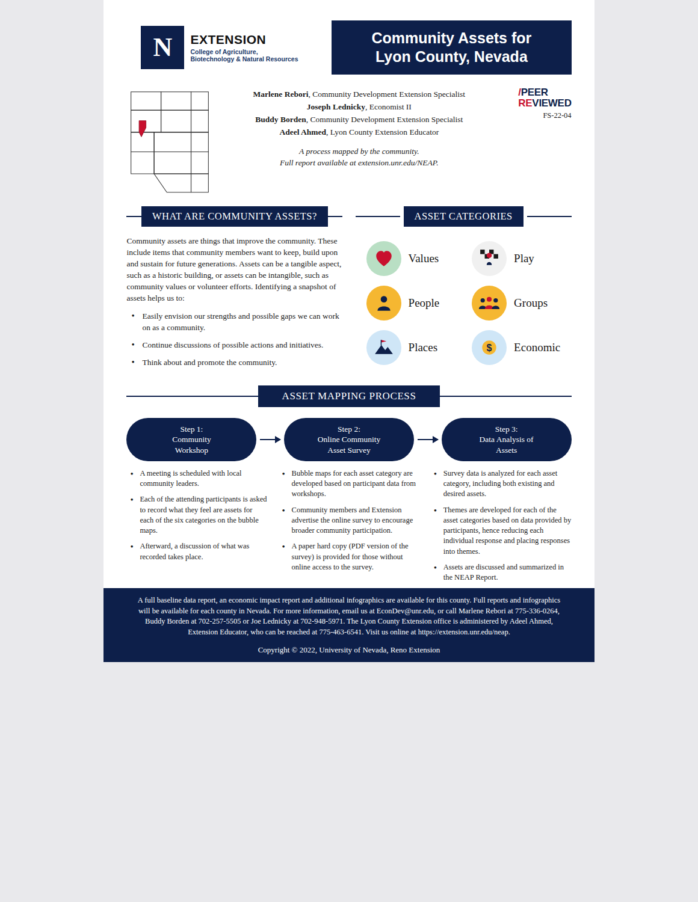N
EXTENSION
College of Agriculture,
Biotechnology & Natural Resources
Community Assets for Lyon County, Nevada
Marlene Rebori, Community Development Extension Specialist
Joseph Lednicky, Economist II
Buddy Borden, Community Development Extension Specialist
Adeel Ahmed, Lyon County Extension Educator
A process mapped by the community.
Full report available at extension.unr.edu/NEAP.
/PEER
REVIEWED
FS-22-04
WHAT ARE COMMUNITY ASSETS?
ASSET CATEGORIES
Community assets are things that improve the community. These include items that community members want to keep, build upon and sustain for future generations. Assets can be a tangible aspect, such as a historic building, or assets can be intangible, such as community values or volunteer efforts. Identifying a snapshot of assets helps us to:
Easily envision our strengths and possible gaps we can work on as a community.
Continue discussions of possible actions and initiatives.
Think about and promote the community.
Values
Play
People
Groups
Places
$
Economic
ASSET MAPPING PROCESS
Step 1: Community
Workshop
Step 2: Online Community
Asset Survey
Step 3: Data Analysis of
Assets
A meeting is scheduled with local community leaders.
Each of the attending participants is asked to record what they feel are assets for each of the six categories on the bubble maps.
Afterward, a discussion of what was recorded takes place.
Bubble maps for each asset category are developed based on participant data from workshops.
Community members and Extension advertise the online survey to encourage broader community participation.
A paper hard copy (PDF version of the survey) is provided for those without online access to the survey.
Survey data is analyzed for each asset category, including both existing and desired assets.
Themes are developed for each of the asset categories based on data provided by participants, hence reducing each individual response and placing responses into themes.
Assets are discussed and summarized in the NEAP Report.
A full baseline data report, an economic impact report and additional infographics are available for this county. Full reports and infographics will be available for each county in Nevada. For more information, email us at EconDev@unr.edu, or call Marlene Rebori at 775-336-0264, Buddy Borden at 702-257-5505 or Joe Lednicky at 702-948-5971. The Lyon County Extension office is administered by Adeel Ahmed, Extension Educator, who can be reached at 775-463-6541. Visit us online at https://extension.unr.edu/neap.
Copyright © 2022, University of Nevada, Reno Extension